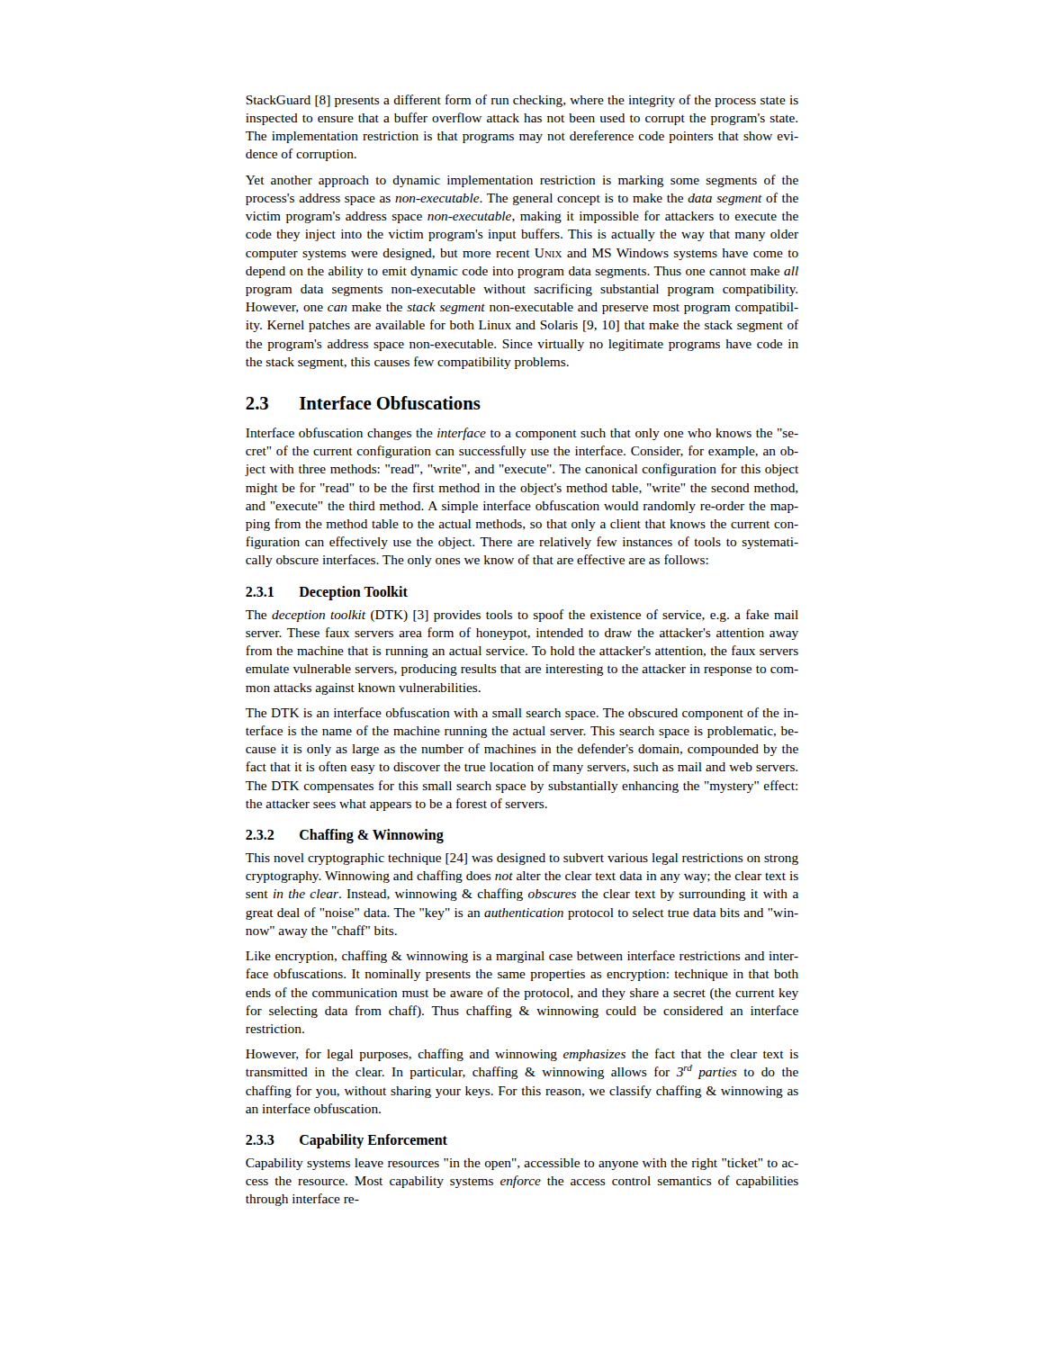StackGuard [8] presents a different form of run checking, where the integrity of the process state is inspected to ensure that a buffer overflow attack has not been used to corrupt the program's state. The implementation restriction is that programs may not dereference code pointers that show evidence of corruption.
Yet another approach to dynamic implementation restriction is marking some segments of the process's address space as non-executable. The general concept is to make the data segment of the victim program's address space non-executable, making it impossible for attackers to execute the code they inject into the victim program's input buffers. This is actually the way that many older computer systems were designed, but more recent Unix and MS Windows systems have come to depend on the ability to emit dynamic code into program data segments. Thus one cannot make all program data segments non-executable without sacrificing substantial program compatibility. However, one can make the stack segment non-executable and preserve most program compatibility. Kernel patches are available for both Linux and Solaris [9, 10] that make the stack segment of the program's address space non-executable. Since virtually no legitimate programs have code in the stack segment, this causes few compatibility problems.
2.3 Interface Obfuscations
Interface obfuscation changes the interface to a component such that only one who knows the "secret" of the current configuration can successfully use the interface. Consider, for example, an object with three methods: "read", "write", and "execute". The canonical configuration for this object might be for "read" to be the first method in the object's method table, "write" the second method, and "execute" the third method. A simple interface obfuscation would randomly re-order the mapping from the method table to the actual methods, so that only a client that knows the current configuration can effectively use the object. There are relatively few instances of tools to systematically obscure interfaces. The only ones we know of that are effective are as follows:
2.3.1 Deception Toolkit
The deception toolkit (DTK) [3] provides tools to spoof the existence of service, e.g. a fake mail server. These faux servers area form of honeypot, intended to draw the attacker's attention away from the machine that is running an actual service. To hold the attacker's attention, the faux servers emulate vulnerable servers, producing results that are interesting to the attacker in response to common attacks against known vulnerabilities.
The DTK is an interface obfuscation with a small search space. The obscured component of the interface is the name of the machine running the actual server. This search space is problematic, because it is only as large as the number of machines in the defender's domain, compounded by the fact that it is often easy to discover the true location of many servers, such as mail and web servers. The DTK compensates for this small search space by substantially enhancing the "mystery" effect: the attacker sees what appears to be a forest of servers.
2.3.2 Chaffing & Winnowing
This novel cryptographic technique [24] was designed to subvert various legal restrictions on strong cryptography. Winnowing and chaffing does not alter the clear text data in any way; the clear text is sent in the clear. Instead, winnowing & chaffing obscures the clear text by surrounding it with a great deal of "noise" data. The "key" is an authentication protocol to select true data bits and "winnow" away the "chaff" bits.
Like encryption, chaffing & winnowing is a marginal case between interface restrictions and interface obfuscations. It nominally presents the same properties as encryption: technique in that both ends of the communication must be aware of the protocol, and they share a secret (the current key for selecting data from chaff). Thus chaffing & winnowing could be considered an interface restriction.
However, for legal purposes, chaffing and winnowing emphasizes the fact that the clear text is transmitted in the clear. In particular, chaffing & winnowing allows for 3rd parties to do the chaffing for you, without sharing your keys. For this reason, we classify chaffing & winnowing as an interface obfuscation.
2.3.3 Capability Enforcement
Capability systems leave resources "in the open", accessible to anyone with the right "ticket" to access the resource. Most capability systems enforce the access control semantics of capabilities through interface re-